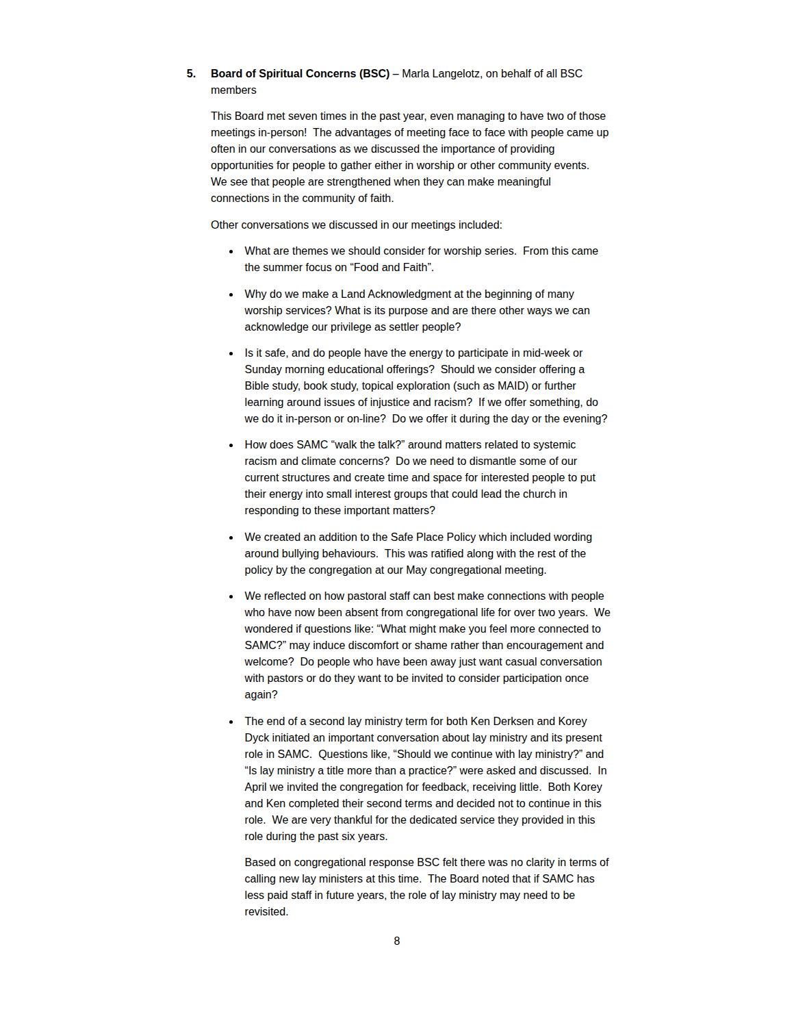5.
Board of Spiritual Concerns (BSC) – Marla Langelotz, on behalf of all BSC members
This Board met seven times in the past year, even managing to have two of those meetings in-person! The advantages of meeting face to face with people came up often in our conversations as we discussed the importance of providing opportunities for people to gather either in worship or other community events. We see that people are strengthened when they can make meaningful connections in the community of faith.
Other conversations we discussed in our meetings included:
What are themes we should consider for worship series. From this came the summer focus on “Food and Faith”.
Why do we make a Land Acknowledgment at the beginning of many worship services? What is its purpose and are there other ways we can acknowledge our privilege as settler people?
Is it safe, and do people have the energy to participate in mid-week or Sunday morning educational offerings? Should we consider offering a Bible study, book study, topical exploration (such as MAID) or further learning around issues of injustice and racism? If we offer something, do we do it in-person or on-line? Do we offer it during the day or the evening?
How does SAMC “walk the talk?” around matters related to systemic racism and climate concerns? Do we need to dismantle some of our current structures and create time and space for interested people to put their energy into small interest groups that could lead the church in responding to these important matters?
We created an addition to the Safe Place Policy which included wording around bullying behaviours. This was ratified along with the rest of the policy by the congregation at our May congregational meeting.
We reflected on how pastoral staff can best make connections with people who have now been absent from congregational life for over two years. We wondered if questions like: “What might make you feel more connected to SAMC?” may induce discomfort or shame rather than encouragement and welcome? Do people who have been away just want casual conversation with pastors or do they want to be invited to consider participation once again?
The end of a second lay ministry term for both Ken Derksen and Korey Dyck initiated an important conversation about lay ministry and its present role in SAMC. Questions like, “Should we continue with lay ministry?” and “Is lay ministry a title more than a practice?” were asked and discussed. In April we invited the congregation for feedback, receiving little. Both Korey and Ken completed their second terms and decided not to continue in this role. We are very thankful for the dedicated service they provided in this role during the past six years.
Based on congregational response BSC felt there was no clarity in terms of calling new lay ministers at this time. The Board noted that if SAMC has less paid staff in future years, the role of lay ministry may need to be revisited.
8